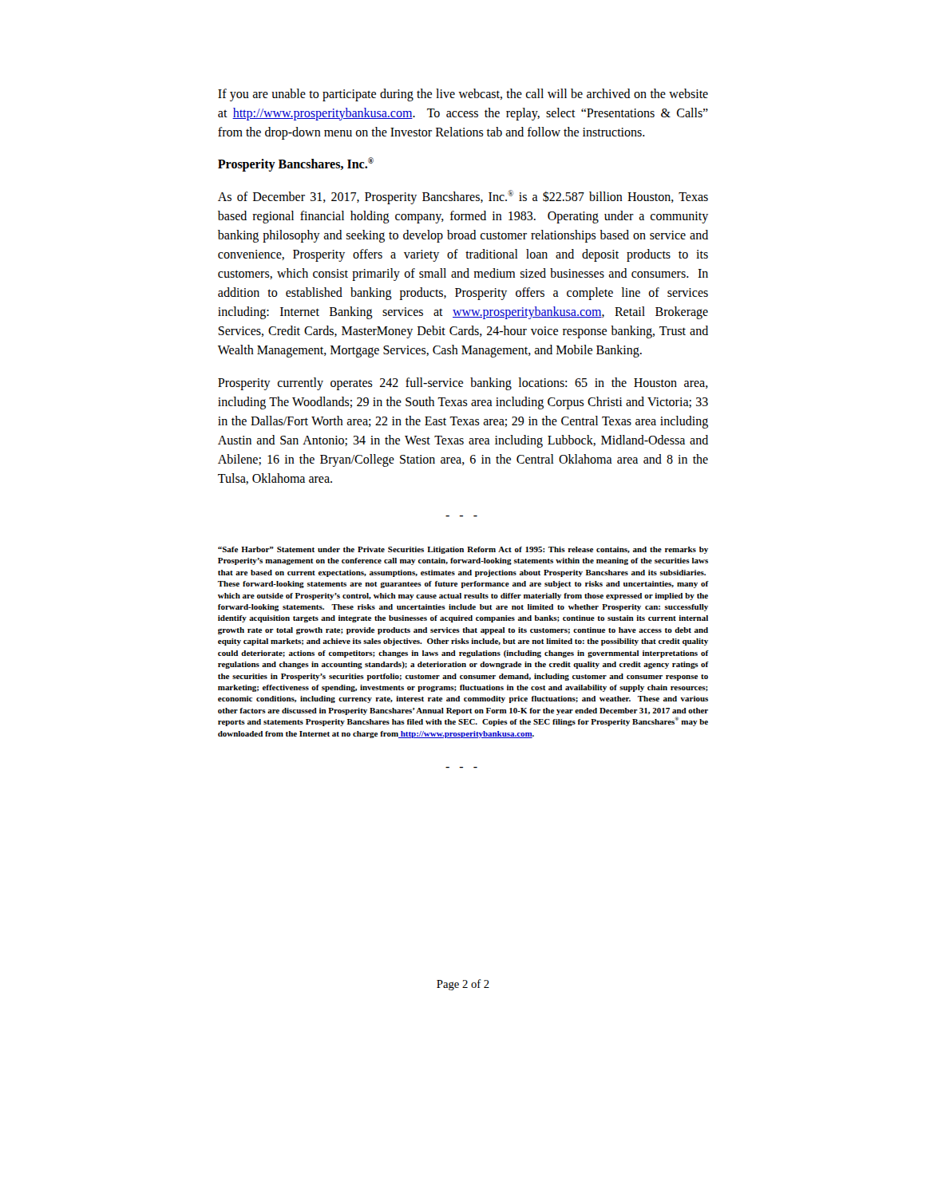If you are unable to participate during the live webcast, the call will be archived on the website at http://www.prosperitybankusa.com. To access the replay, select “Presentations & Calls” from the drop-down menu on the Investor Relations tab and follow the instructions.
Prosperity Bancshares, Inc.®
As of December 31, 2017, Prosperity Bancshares, Inc.® is a $22.587 billion Houston, Texas based regional financial holding company, formed in 1983. Operating under a community banking philosophy and seeking to develop broad customer relationships based on service and convenience, Prosperity offers a variety of traditional loan and deposit products to its customers, which consist primarily of small and medium sized businesses and consumers. In addition to established banking products, Prosperity offers a complete line of services including: Internet Banking services at www.prosperitybankusa.com, Retail Brokerage Services, Credit Cards, MasterMoney Debit Cards, 24-hour voice response banking, Trust and Wealth Management, Mortgage Services, Cash Management, and Mobile Banking.
Prosperity currently operates 242 full-service banking locations: 65 in the Houston area, including The Woodlands; 29 in the South Texas area including Corpus Christi and Victoria; 33 in the Dallas/Fort Worth area; 22 in the East Texas area; 29 in the Central Texas area including Austin and San Antonio; 34 in the West Texas area including Lubbock, Midland-Odessa and Abilene; 16 in the Bryan/College Station area, 6 in the Central Oklahoma area and 8 in the Tulsa, Oklahoma area.
- - -
“Safe Harbor” Statement under the Private Securities Litigation Reform Act of 1995: This release contains, and the remarks by Prosperity’s management on the conference call may contain, forward-looking statements within the meaning of the securities laws that are based on current expectations, assumptions, estimates and projections about Prosperity Bancshares and its subsidiaries. These forward-looking statements are not guarantees of future performance and are subject to risks and uncertainties, many of which are outside of Prosperity’s control, which may cause actual results to differ materially from those expressed or implied by the forward-looking statements. These risks and uncertainties include but are not limited to whether Prosperity can: successfully identify acquisition targets and integrate the businesses of acquired companies and banks; continue to sustain its current internal growth rate or total growth rate; provide products and services that appeal to its customers; continue to have access to debt and equity capital markets; and achieve its sales objectives. Other risks include, but are not limited to: the possibility that credit quality could deteriorate; actions of competitors; changes in laws and regulations (including changes in governmental interpretations of regulations and changes in accounting standards); a deterioration or downgrade in the credit quality and credit agency ratings of the securities in Prosperity’s securities portfolio; customer and consumer demand, including customer and consumer response to marketing; effectiveness of spending, investments or programs; fluctuations in the cost and availability of supply chain resources; economic conditions, including currency rate, interest rate and commodity price fluctuations; and weather. These and various other factors are discussed in Prosperity Bancshares’ Annual Report on Form 10-K for the year ended December 31, 2017 and other reports and statements Prosperity Bancshares has filed with the SEC. Copies of the SEC filings for Prosperity Bancshares® may be downloaded from the Internet at no charge from http://www.prosperitybankusa.com.
- - -
Page 2 of 2